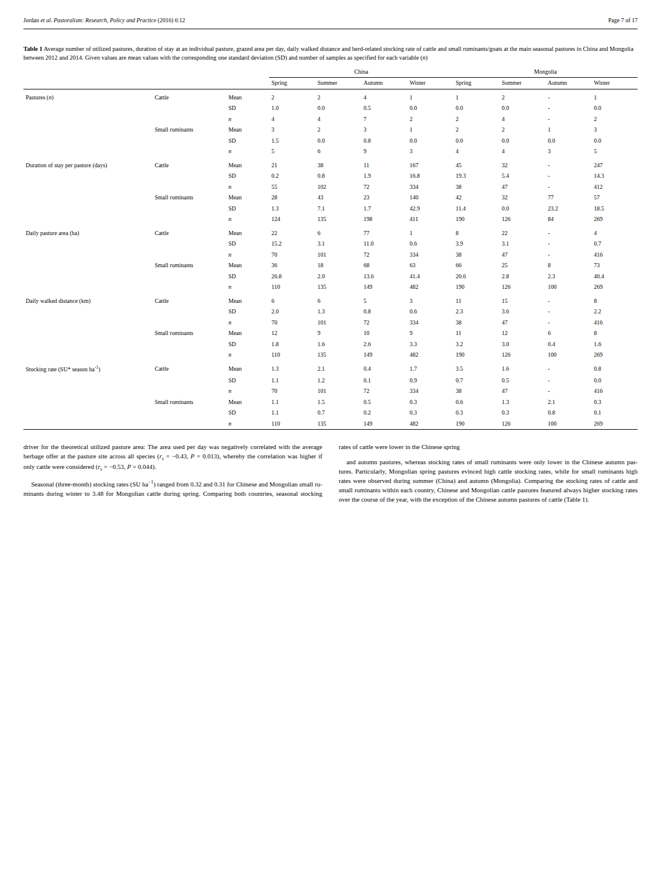Jordan et al. Pastoralism: Research, Policy and Practice (2016) 6:12
Page 7 of 17
Table 1 Average number of utilized pastures, duration of stay at an individual pasture, grazed area per day, daily walked distance and herd-related stocking rate of cattle and small ruminants/goats at the main seasonal pastures in China and Mongolia between 2012 and 2014. Given values are mean values with the corresponding one standard deviation (SD) and number of samples as specified for each variable (n)
| | | | China | Mongolia |
| --- | --- | --- | --- | --- |
| | | | Spring | Summer | Autumn | Winter | Spring | Summer | Autumn | Winter |
| Pastures ( n ) | Cattle | Mean | 2 | 2 | 4 | 1 | 1 | 2 | - | 1 |
| | | SD | 1.0 | 0.0 | 0.5 | 0.0 | 0.0 | 0.0 | - | 0.0 |
| | | n | 4 | 4 | 7 | 2 | 2 | 4 | - | 2 |
| | Small ruminants | Mean | 3 | 2 | 3 | 1 | 2 | 2 | 1 | 3 |
| | | SD | 1.5 | 0.0 | 0.8 | 0.0 | 0.0 | 0.0 | 0.0 | 0.0 |
| | | n | 5 | 6 | 9 | 3 | 4 | 4 | 3 | 5 |
| Duration of stay per pasture (days) | Cattle | Mean | 21 | 38 | 11 | 167 | 45 | 32 | - | 247 |
| | | SD | 0.2 | 0.8 | 1.9 | 16.8 | 19.3 | 5.4 | - | 14.3 |
| | | n | 55 | 102 | 72 | 334 | 38 | 47 | - | 412 |
| | Small ruminants | Mean | 28 | 43 | 23 | 140 | 42 | 32 | 77 | 57 |
| | | SD | 1.3 | 7.1 | 1.7 | 42.9 | 11.4 | 0.0 | 23.2 | 18.5 |
| | | n | 124 | 135 | 198 | 411 | 190 | 126 | 84 | 269 |
| Daily pasture area (ha) | Cattle | Mean | 22 | 6 | 77 | 1 | 8 | 22 | - | 4 |
| | | SD | 15.2 | 3.1 | 11.0 | 0.6 | 3.9 | 3.1 | - | 0.7 |
| | | n | 70 | 101 | 72 | 334 | 38 | 47 | - | 416 |
| | Small ruminants | Mean | 36 | 18 | 68 | 63 | 66 | 25 | 8 | 73 |
| | | SD | 26.8 | 2.0 | 13.6 | 41.4 | 20.6 | 2.8 | 2.3 | 40.4 |
| | | n | 110 | 135 | 149 | 482 | 190 | 126 | 100 | 269 |
| Daily walked distance (km) | Cattle | Mean | 6 | 6 | 5 | 3 | 11 | 15 | - | 8 |
| | | SD | 2.0 | 1.3 | 0.8 | 0.6 | 2.3 | 3.6 | - | 2.2 |
| | | n | 70 | 101 | 72 | 334 | 38 | 47 | - | 416 |
| | Small ruminants | Mean | 12 | 9 | 10 | 9 | 11 | 12 | 6 | 8 |
| | | SD | 1.8 | 1.6 | 2.6 | 3.3 | 3.2 | 3.0 | 0.4 | 1.6 |
| | | n | 110 | 135 | 149 | 482 | 190 | 126 | 100 | 269 |
| Stocking rate (SU* season ha -1 ) | Cattle | Mean | 1.3 | 2.1 | 0.4 | 1.7 | 3.5 | 1.6 | - | 0.8 |
| | | SD | 1.1 | 1.2 | 0.1 | 0.9 | 0.7 | 0.5 | - | 0.0 |
| | | n | 70 | 101 | 72 | 334 | 38 | 47 | - | 416 |
| | Small ruminants | Mean | 1.1 | 1.5 | 0.5 | 0.3 | 0.6 | 1.3 | 2.1 | 0.3 |
| | | SD | 1.1 | 0.7 | 0.2 | 0.3 | 0.3 | 0.3 | 0.8 | 0.1 |
| | | n | 110 | 135 | 149 | 482 | 190 | 126 | 100 | 269 |
driver for the theoretical utilized pasture area: The area used per day was negatively correlated with the average herbage offer at the pasture site across all species (rs = −0.43, P = 0.013), whereby the correlation was higher if only cattle were considered (rs = −0.53, P = 0.044).
Seasonal (three-month) stocking rates (SU ha−1) ranged from 0.32 and 0.31 for Chinese and Mongolian small ruminants during winter to 3.48 for Mongolian cattle during spring. Comparing both countries, seasonal stocking rates of cattle were lower in the Chinese spring
and autumn pastures, whereas stocking rates of small ruminants were only lower in the Chinese autumn pastures. Particularly, Mongolian spring pastures evinced high cattle stocking rates, while for small ruminants high rates were observed during summer (China) and autumn (Mongolia). Comparing the stocking rates of cattle and small ruminants within each country, Chinese and Mongolian cattle pastures featured always higher stocking rates over the course of the year, with the exception of the Chinese autumn pastures of cattle (Table 1).